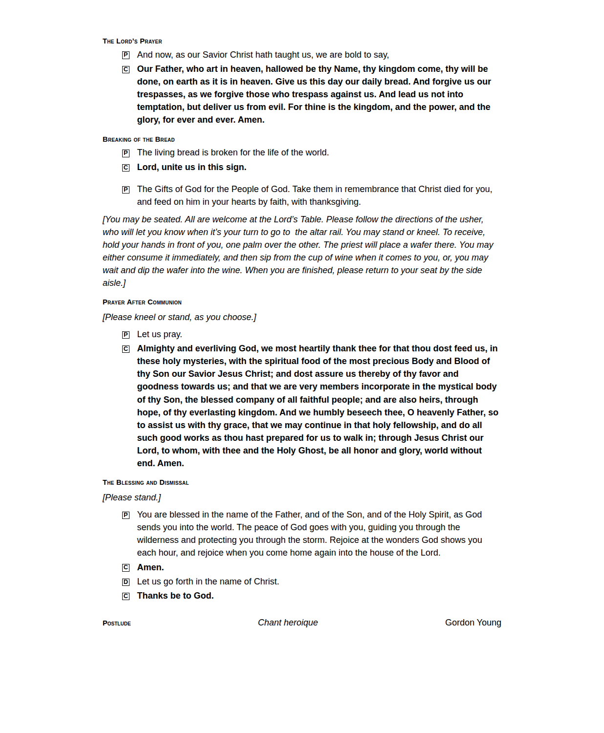The Lord’s Prayer
P
And now, as our Savior Christ hath taught us, we are bold to say,
C
Our Father, who art in heaven, hallowed be thy Name, thy kingdom come, thy will be done, on earth as it is in heaven. Give us this day our daily bread. And forgive us our trespasses, as we forgive those who trespass against us. And lead us not into temptation, but deliver us from evil. For thine is the kingdom, and the power, and the glory, for ever and ever. Amen.
Breaking of the Bread
P
The living bread is broken for the life of the world.
C
Lord, unite us in this sign.
P
The Gifts of God for the People of God. Take them in remembrance that Christ died for you, and feed on him in your hearts by faith, with thanksgiving.
[You may be seated. All are welcome at the Lord’s Table. Please follow the directions of the usher, who will let you know when it’s your turn to go to the altar rail. You may stand or kneel. To receive, hold your hands in front of you, one palm over the other. The priest will place a wafer there. You may either consume it immediately, and then sip from the cup of wine when it comes to you, or, you may wait and dip the wafer into the wine. When you are finished, please return to your seat by the side aisle.]
Prayer After Communion
[Please kneel or stand, as you choose.]
P
Let us pray.
C
Almighty and everliving God, we most heartily thank thee for that thou dost feed us, in these holy mysteries, with the spiritual food of the most precious Body and Blood of thy Son our Savior Jesus Christ; and dost assure us thereby of thy favor and goodness towards us; and that we are very members incorporate in the mystical body of thy Son, the blessed company of all faithful people; and are also heirs, through hope, of thy everlasting kingdom. And we humbly beseech thee, O heavenly Father, so to assist us with thy grace, that we may continue in that holy fellowship, and do all such good works as thou hast prepared for us to walk in; through Jesus Christ our Lord, to whom, with thee and the Holy Ghost, be all honor and glory, world without end. Amen.
The Blessing and Dismissal
[Please stand.]
P
You are blessed in the name of the Father, and of the Son, and of the Holy Spirit, as God sends you into the world. The peace of God goes with you, guiding you through the wilderness and protecting you through the storm. Rejoice at the wonders God shows you each hour, and rejoice when you come home again into the house of the Lord.
C
Amen.
D
Let us go forth in the name of Christ.
C
Thanks be to God.
Postlude
Chant heroique
Gordon Young